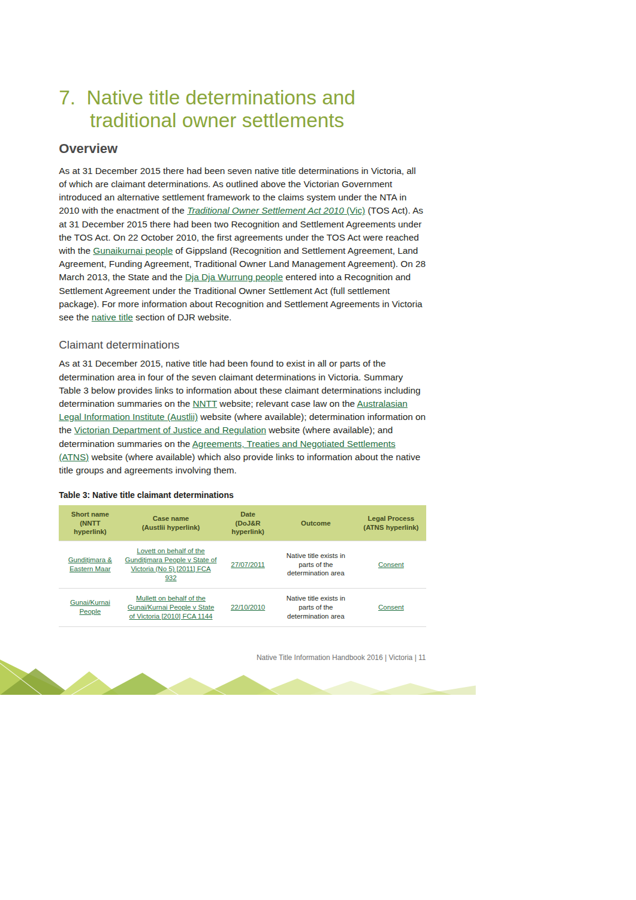7. Native title determinations and traditional owner settlements
Overview
As at 31 December 2015 there had been seven native title determinations in Victoria, all of which are claimant determinations. As outlined above the Victorian Government introduced an alternative settlement framework to the claims system under the NTA in 2010 with the enactment of the Traditional Owner Settlement Act 2010 (Vic) (TOS Act). As at 31 December 2015 there had been two Recognition and Settlement Agreements under the TOS Act. On 22 October 2010, the first agreements under the TOS Act were reached with the Gunaikurnai people of Gippsland (Recognition and Settlement Agreement, Land Agreement, Funding Agreement, Traditional Owner Land Management Agreement). On 28 March 2013, the State and the Dja Dja Wurrung people entered into a Recognition and Settlement Agreement under the Traditional Owner Settlement Act (full settlement package). For more information about Recognition and Settlement Agreements in Victoria see the native title section of DJR website.
Claimant determinations
As at 31 December 2015, native title had been found to exist in all or parts of the determination area in four of the seven claimant determinations in Victoria. Summary Table 3 below provides links to information about these claimant determinations including determination summaries on the NNTT website; relevant case law on the Australasian Legal Information Institute (Austlii) website (where available); determination information on the Victorian Department of Justice and Regulation website (where available); and determination summaries on the Agreements, Treaties and Negotiated Settlements (ATNS) website (where available) which also provide links to information about the native title groups and agreements involving them.
Table 3: Native title claimant determinations
| Short name (NNTT hyperlink) | Case name (Austlii hyperlink) | Date (DoJ&R hyperlink) | Outcome | Legal Process (ATNS hyperlink) |
| --- | --- | --- | --- | --- |
| Gunditjmara & Eastern Maar | Lovett on behalf of the Gunditjmara People v State of Victoria (No 5) [2011] FCA 932 | 27/07/2011 | Native title exists in parts of the determination area | Consent |
| Gunai/Kurnai People | Mullett on behalf of the Gunai/Kurnai People v State of Victoria [2010] FCA 1144 | 22/10/2010 | Native title exists in parts of the determination area | Consent |
Native Title Information Handbook 2016 | Victoria | 11